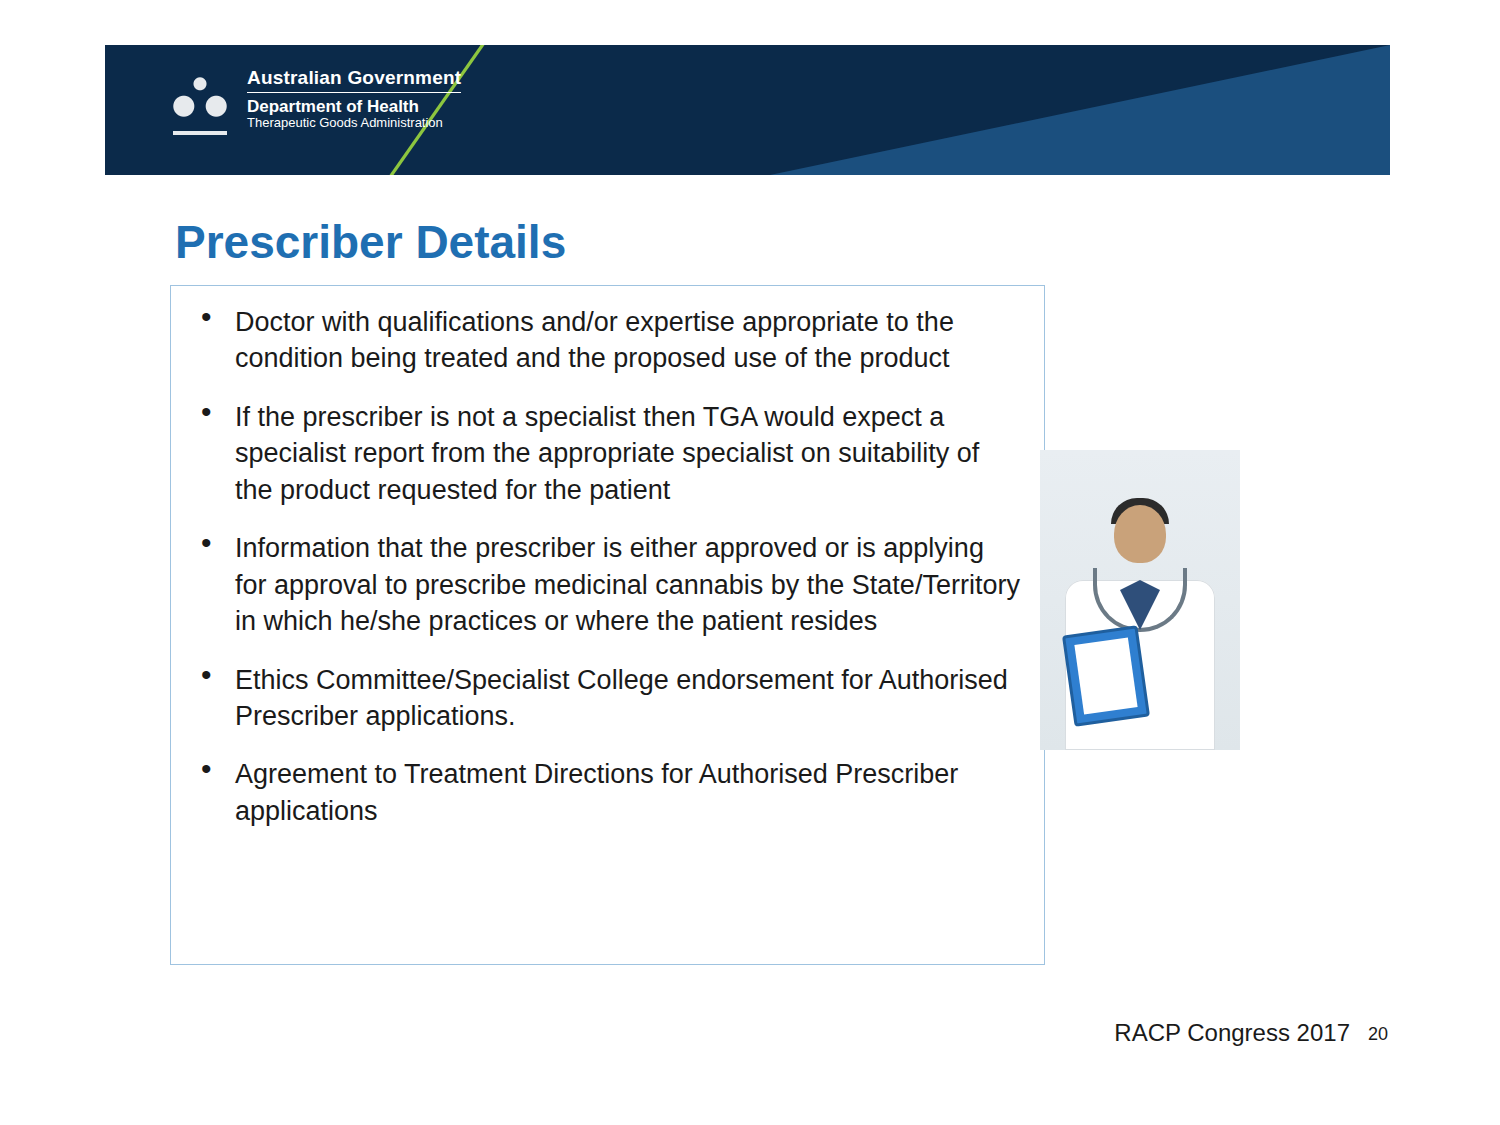Australian Government
Department of Health
Therapeutic Goods Administration
Prescriber Details
Doctor with qualifications and/or expertise appropriate to the condition being treated and the proposed use of the product
If the prescriber is not a specialist then TGA would expect a specialist report from the appropriate specialist on suitability of the product requested for the patient
Information that the prescriber is either approved or is applying for approval to prescribe medicinal cannabis by the State/Territory in which he/she practices or where the patient resides
Ethics Committee/Specialist College endorsement for Authorised Prescriber applications.
Agreement to Treatment Directions for Authorised Prescriber applications
RACP Congress 2017
20